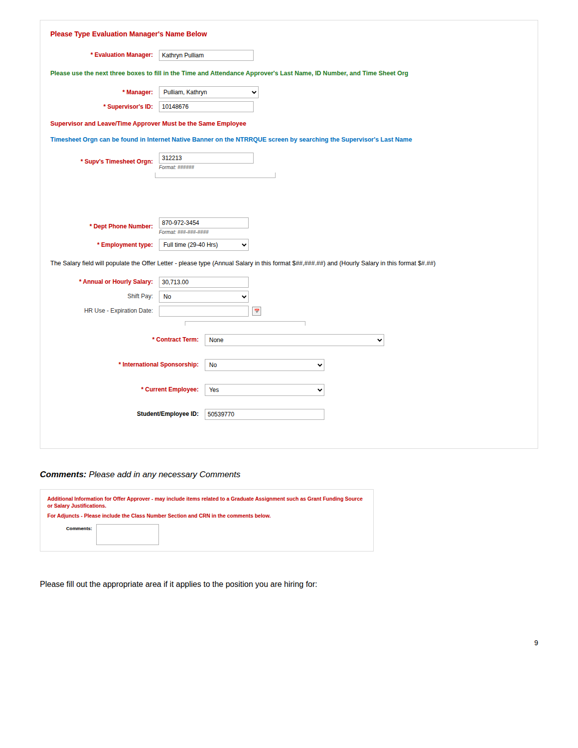Please Type Evaluation Manager's Name Below
| * Evaluation Manager: | |
Please use the next three boxes to fill in the Time and Attendance Approver's Last Name, ID Number, and Time Sheet Org
| * Manager: | Pulliam, Kathryn |
| * Supervisor's ID: | |
Supervisor and Leave/Time Approver Must be the Same Employee
Timesheet Orgn can be found in Internet Native Banner on the NTRRQUE screen by searching the Supervisor's Last Name
| * Supv's Timesheet Orgn: | Format: ###### |
| * Dept Phone Number: | Format: ###-###-#### |
| * Employment type: | Full time (29-40 Hrs) |
The Salary field will populate the Offer Letter - please type (Annual Salary in this format $##,###.##) and (Hourly Salary in this format $#.##)
| * Annual or Hourly Salary: | |
| Shift Pay: | No |
| HR Use - Expiration Date: | 📅 |
| * Contract Term: | None |
| * International Sponsorship: | No |
| * Current Employee: | Yes |
| Student/Employee ID: | |
Comments: Please add in any necessary Comments
Additional Information for Offer Approver - may include items related to a Graduate Assignment such as Grant Funding Source or Salary Justifications.
For Adjuncts - Please include the Class Number Section and CRN in the comments below.
Comments:
Please fill out the appropriate area if it applies to the position you are hiring for:
9